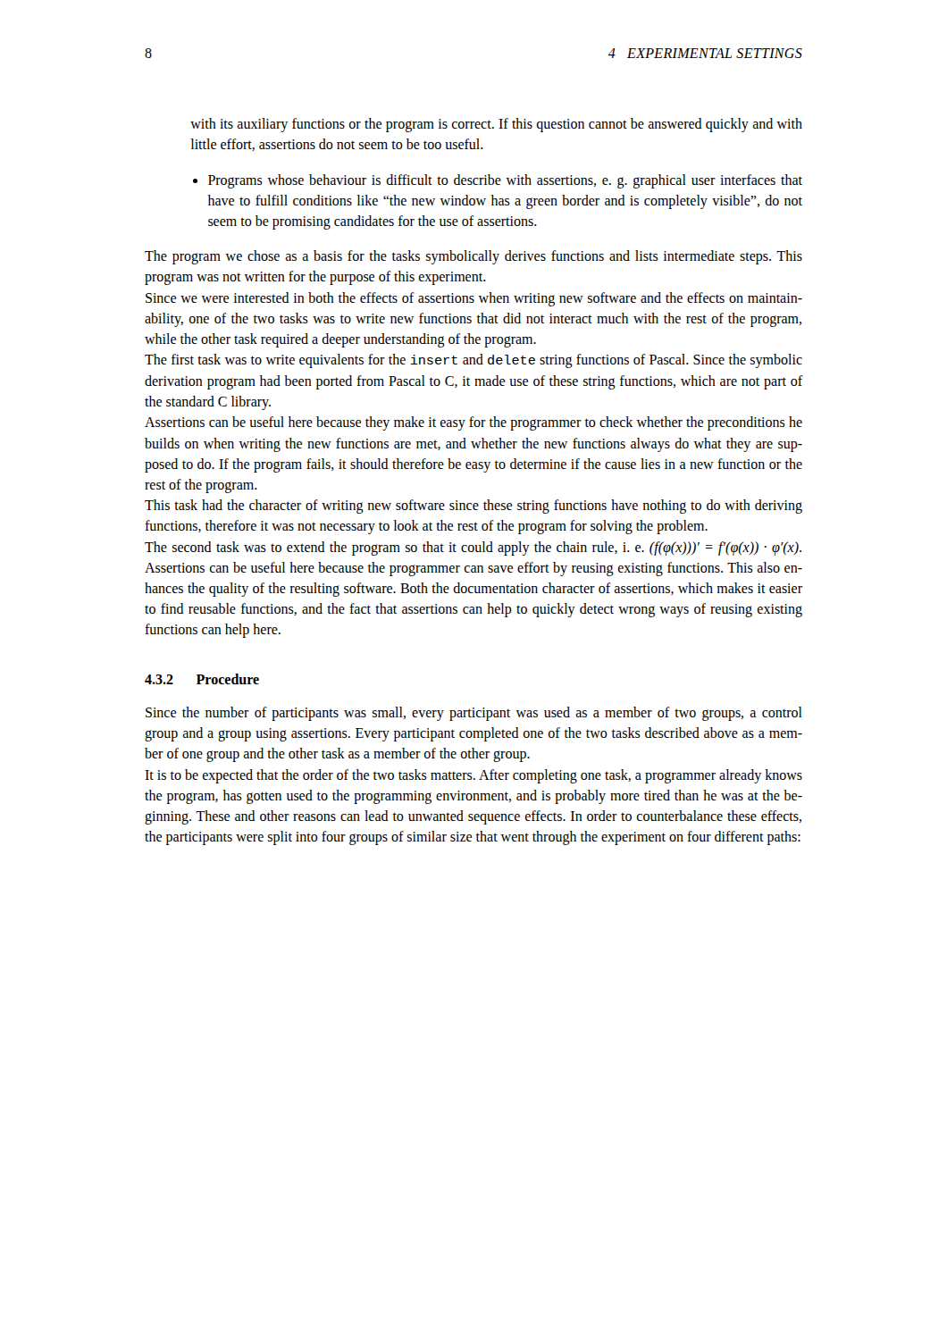8 4 EXPERIMENTAL SETTINGS
with its auxiliary functions or the program is correct. If this question cannot be answered quickly and with little effort, assertions do not seem to be too useful.
Programs whose behaviour is difficult to describe with assertions, e. g. graphical user interfaces that have to fulfill conditions like “the new window has a green border and is completely visible”, do not seem to be promising candidates for the use of assertions.
The program we chose as a basis for the tasks symbolically derives functions and lists intermediate steps. This program was not written for the purpose of this experiment.
Since we were interested in both the effects of assertions when writing new software and the effects on maintainability, one of the two tasks was to write new functions that did not interact much with the rest of the program, while the other task required a deeper understanding of the program.
The first task was to write equivalents for the insert and delete string functions of Pascal. Since the symbolic derivation program had been ported from Pascal to C, it made use of these string functions, which are not part of the standard C library.
Assertions can be useful here because they make it easy for the programmer to check whether the preconditions he builds on when writing the new functions are met, and whether the new functions always do what they are supposed to do. If the program fails, it should therefore be easy to determine if the cause lies in a new function or the rest of the program.
This task had the character of writing new software since these string functions have nothing to do with deriving functions, therefore it was not necessary to look at the rest of the program for solving the problem.
The second task was to extend the program so that it could apply the chain rule, i. e. (f(φ(x)))′ = f′(φ(x)) · φ′(x). Assertions can be useful here because the programmer can save effort by reusing existing functions. This also enhances the quality of the resulting software. Both the documentation character of assertions, which makes it easier to find reusable functions, and the fact that assertions can help to quickly detect wrong ways of reusing existing functions can help here.
4.3.2 Procedure
Since the number of participants was small, every participant was used as a member of two groups, a control group and a group using assertions. Every participant completed one of the two tasks described above as a member of one group and the other task as a member of the other group.
It is to be expected that the order of the two tasks matters. After completing one task, a programmer already knows the program, has gotten used to the programming environment, and is probably more tired than he was at the beginning. These and other reasons can lead to unwanted sequence effects. In order to counterbalance these effects, the participants were split into four groups of similar size that went through the experiment on four different paths: